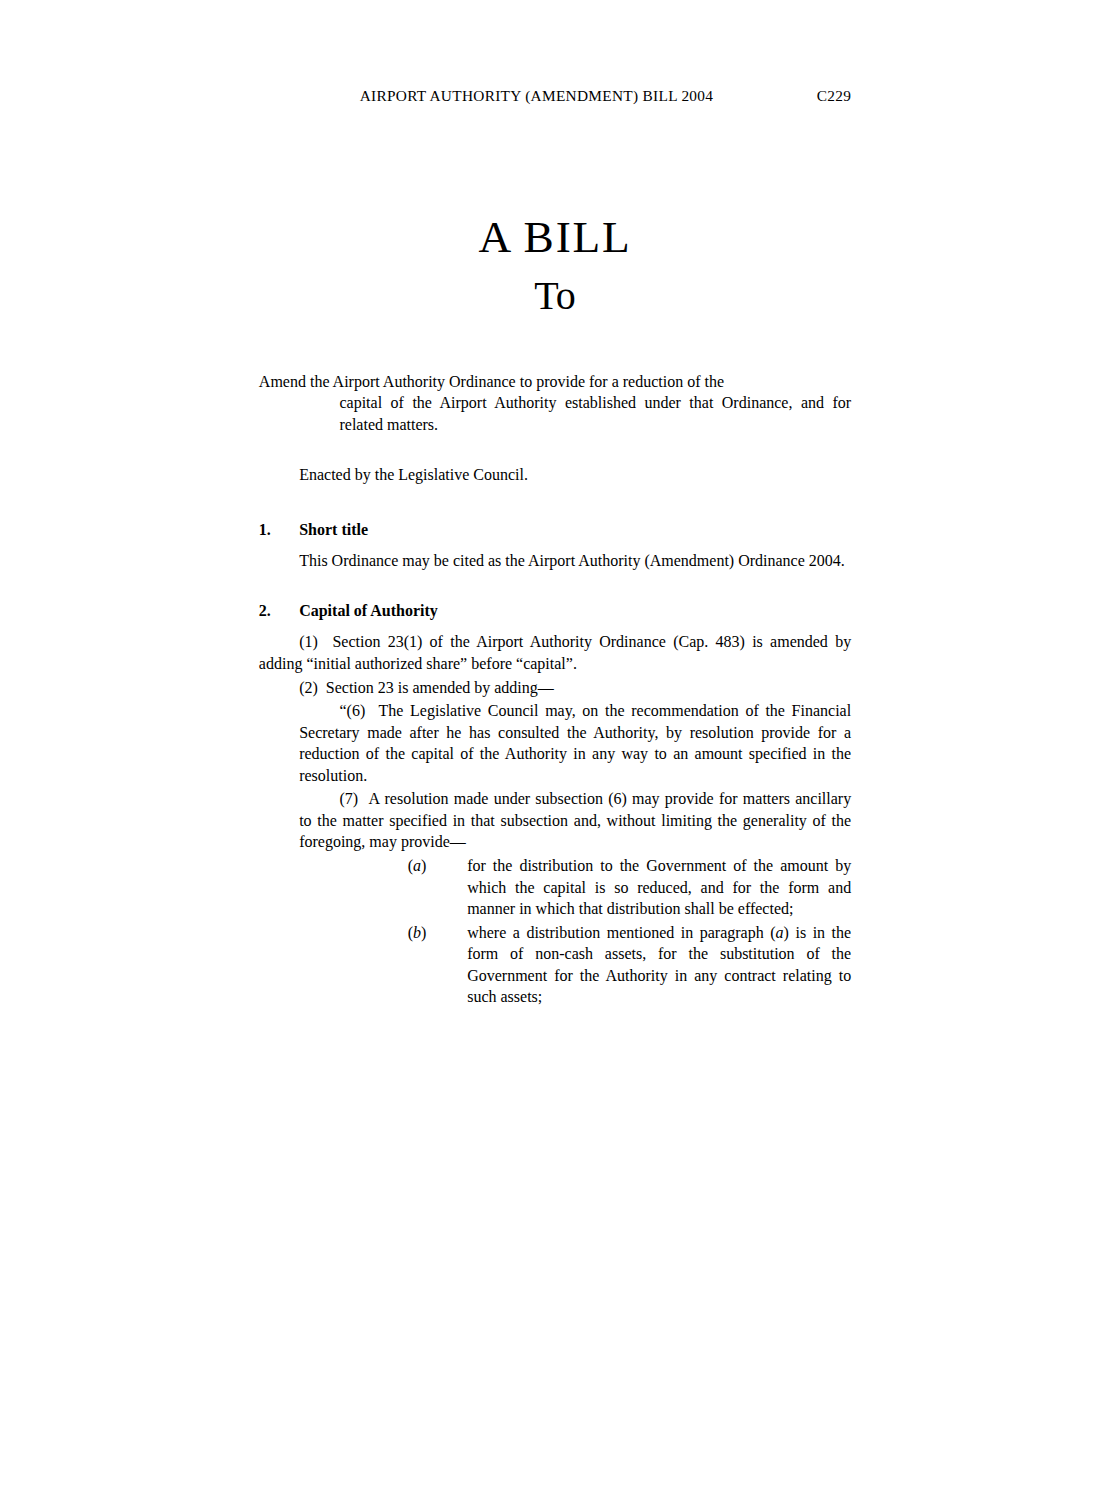AIRPORT AUTHORITY (AMENDMENT) BILL 2004 C229
A BILL
To
Amend the Airport Authority Ordinance to provide for a reduction of the capital of the Airport Authority established under that Ordinance, and for related matters.
Enacted by the Legislative Council.
1. Short title
This Ordinance may be cited as the Airport Authority (Amendment) Ordinance 2004.
2. Capital of Authority
(1) Section 23(1) of the Airport Authority Ordinance (Cap. 483) is amended by adding “initial authorized share” before “capital”.
(2) Section 23 is amended by adding—
“(6) The Legislative Council may, on the recommendation of the Financial Secretary made after he has consulted the Authority, by resolution provide for a reduction of the capital of the Authority in any way to an amount specified in the resolution.
(7) A resolution made under subsection (6) may provide for matters ancillary to the matter specified in that subsection and, without limiting the generality of the foregoing, may provide—
(a) for the distribution to the Government of the amount by which the capital is so reduced, and for the form and manner in which that distribution shall be effected;
(b) where a distribution mentioned in paragraph (a) is in the form of non-cash assets, for the substitution of the Government for the Authority in any contract relating to such assets;